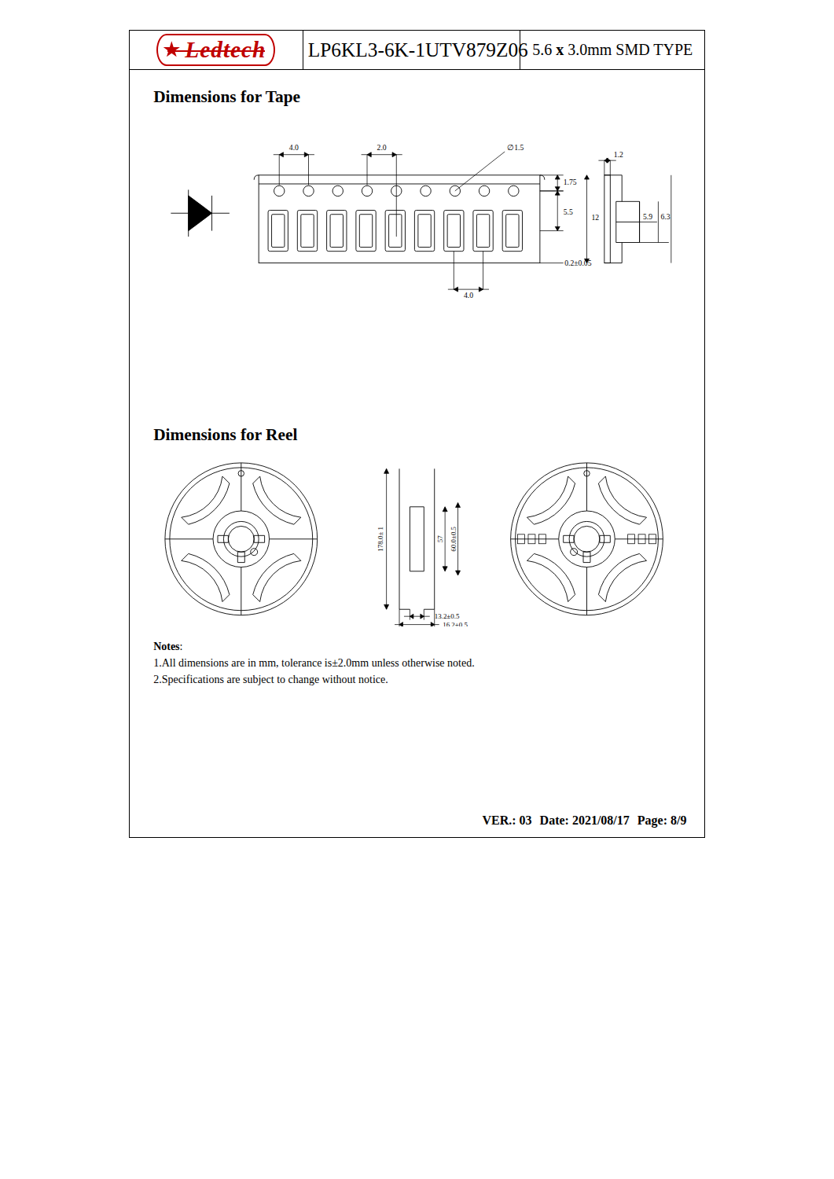| Ledtech | LP6KL3-6K-1UTV879Z06 | 5.6 x 3.0mm SMD TYPE |
Dimensions for Tape
4.0 2.0 ∅1.5 1.75 5.5 12 0.2±0.05 4.0 1.2 5.9 6.3
Dimensions for Reel
178.0± 1 57 60.0±0.5 13.2±0.5 16.2±0.5
Notes:
1.All dimensions are in mm, tolerance is±2.0mm unless otherwise noted.
2.Specifications are subject to change without notice.
VER.: 03Date: 2021/08/17 Page: 8/9